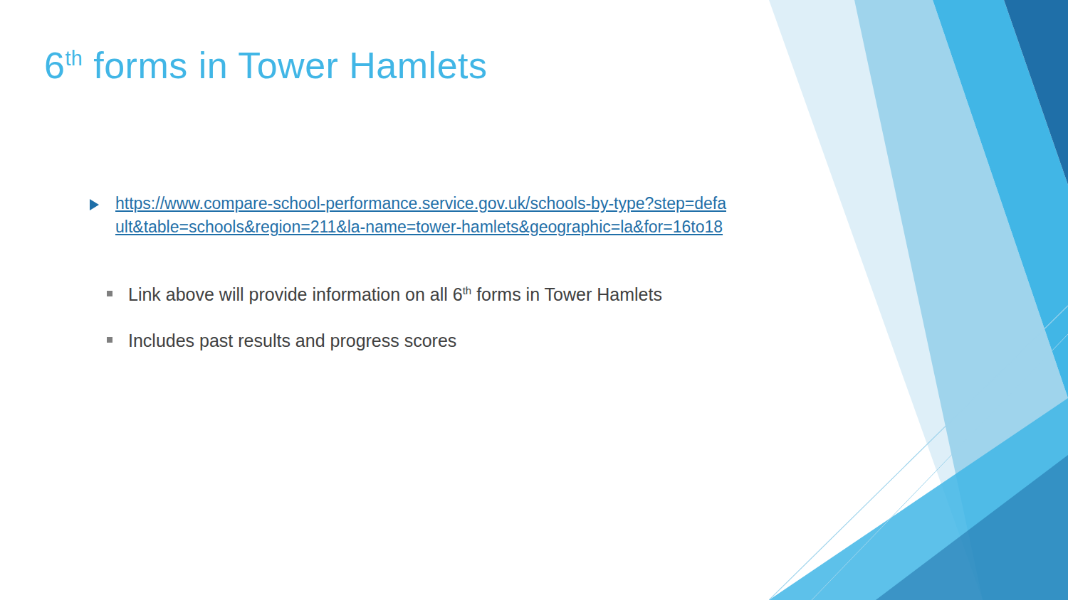6th forms in Tower Hamlets
https://www.compare-school-performance.service.gov.uk/schools-by-type?step=default&table=schools&region=211&la-name=tower-hamlets&geographic=la&for=16to18
Link above will provide information on all 6th forms in Tower Hamlets
Includes past results and progress scores